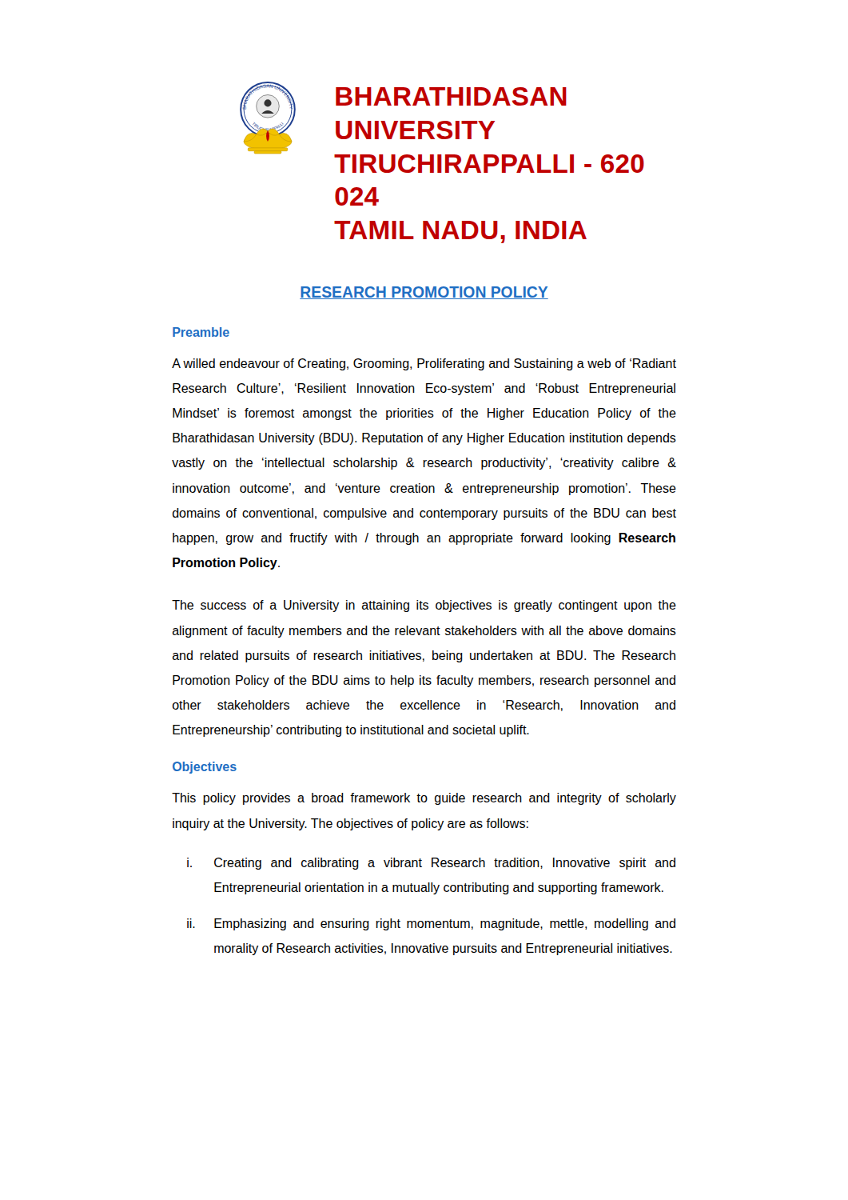BHARATHIDASAN UNIVERSITY TIRUCHIRAPPALLI
BHARATHIDASAN UNIVERSITY
TIRUCHIRAPPALLI - 620 024
TAMIL NADU, INDIA
RESEARCH PROMOTION POLICY
Preamble
A willed endeavour of Creating, Grooming, Proliferating and Sustaining a web of ‘Radiant Research Culture’, ‘Resilient Innovation Eco-system’ and ‘Robust Entrepreneurial Mindset’ is foremost amongst the priorities of the Higher Education Policy of the Bharathidasan University (BDU). Reputation of any Higher Education institution depends vastly on the ‘intellectual scholarship & research productivity’, ‘creativity calibre & innovation outcome’, and ‘venture creation & entrepreneurship promotion’. These domains of conventional, compulsive and contemporary pursuits of the BDU can best happen, grow and fructify with / through an appropriate forward looking Research Promotion Policy.
The success of a University in attaining its objectives is greatly contingent upon the alignment of faculty members and the relevant stakeholders with all the above domains and related pursuits of research initiatives, being undertaken at BDU. The Research Promotion Policy of the BDU aims to help its faculty members, research personnel and other stakeholders achieve the excellence in ‘Research, Innovation and Entrepreneurship’ contributing to institutional and societal uplift.
Objectives
This policy provides a broad framework to guide research and integrity of scholarly inquiry at the University. The objectives of policy are as follows:
Creating and calibrating a vibrant Research tradition, Innovative spirit and Entrepreneurial orientation in a mutually contributing and supporting framework.
Emphasizing and ensuring right momentum, magnitude, mettle, modelling and morality of Research activities, Innovative pursuits and Entrepreneurial initiatives.